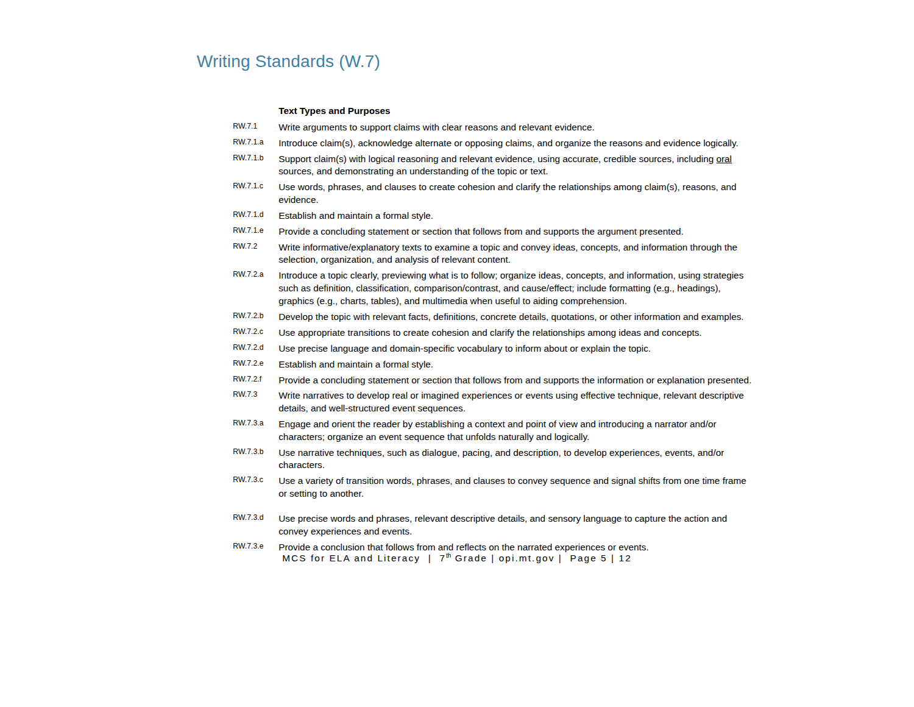Writing Standards (W.7)
| | Text Types and Purposes |
| RW.7.1 | Write arguments to support claims with clear reasons and relevant evidence. |
| RW.7.1.a | Introduce claim(s), acknowledge alternate or opposing claims, and organize the reasons and evidence logically. |
| RW.7.1.b | Support claim(s) with logical reasoning and relevant evidence, using accurate, credible sources, including oral sources, and demonstrating an understanding of the topic or text. |
| RW.7.1.c | Use words, phrases, and clauses to create cohesion and clarify the relationships among claim(s), reasons, and evidence. |
| RW.7.1.d | Establish and maintain a formal style. |
| RW.7.1.e | Provide a concluding statement or section that follows from and supports the argument presented. |
| RW.7.2 | Write informative/explanatory texts to examine a topic and convey ideas, concepts, and information through the selection, organization, and analysis of relevant content. |
| RW.7.2.a | Introduce a topic clearly, previewing what is to follow; organize ideas, concepts, and information, using strategies such as definition, classification, comparison/contrast, and cause/effect; include formatting (e.g., headings), graphics (e.g., charts, tables), and multimedia when useful to aiding comprehension. |
| RW.7.2.b | Develop the topic with relevant facts, definitions, concrete details, quotations, or other information and examples. |
| RW.7.2.c | Use appropriate transitions to create cohesion and clarify the relationships among ideas and concepts. |
| RW.7.2.d | Use precise language and domain-specific vocabulary to inform about or explain the topic. |
| RW.7.2.e | Establish and maintain a formal style. |
| RW.7.2.f | Provide a concluding statement or section that follows from and supports the information or explanation presented. |
| RW.7.3 | Write narratives to develop real or imagined experiences or events using effective technique, relevant descriptive details, and well-structured event sequences. |
| RW.7.3.a | Engage and orient the reader by establishing a context and point of view and introducing a narrator and/or characters; organize an event sequence that unfolds naturally and logically. |
| RW.7.3.b | Use narrative techniques, such as dialogue, pacing, and description, to develop experiences, events, and/or characters. |
| RW.7.3.c | Use a variety of transition words, phrases, and clauses to convey sequence and signal shifts from one time frame or setting to another. |
| RW.7.3.d | Use precise words and phrases, relevant descriptive details, and sensory language to capture the action and convey experiences and events. |
| RW.7.3.e | Provide a conclusion that follows from and reflects on the narrated experiences or events. |
MCS for ELA and Literacy | 7th Grade | opi.mt.gov | Page 5 | 12